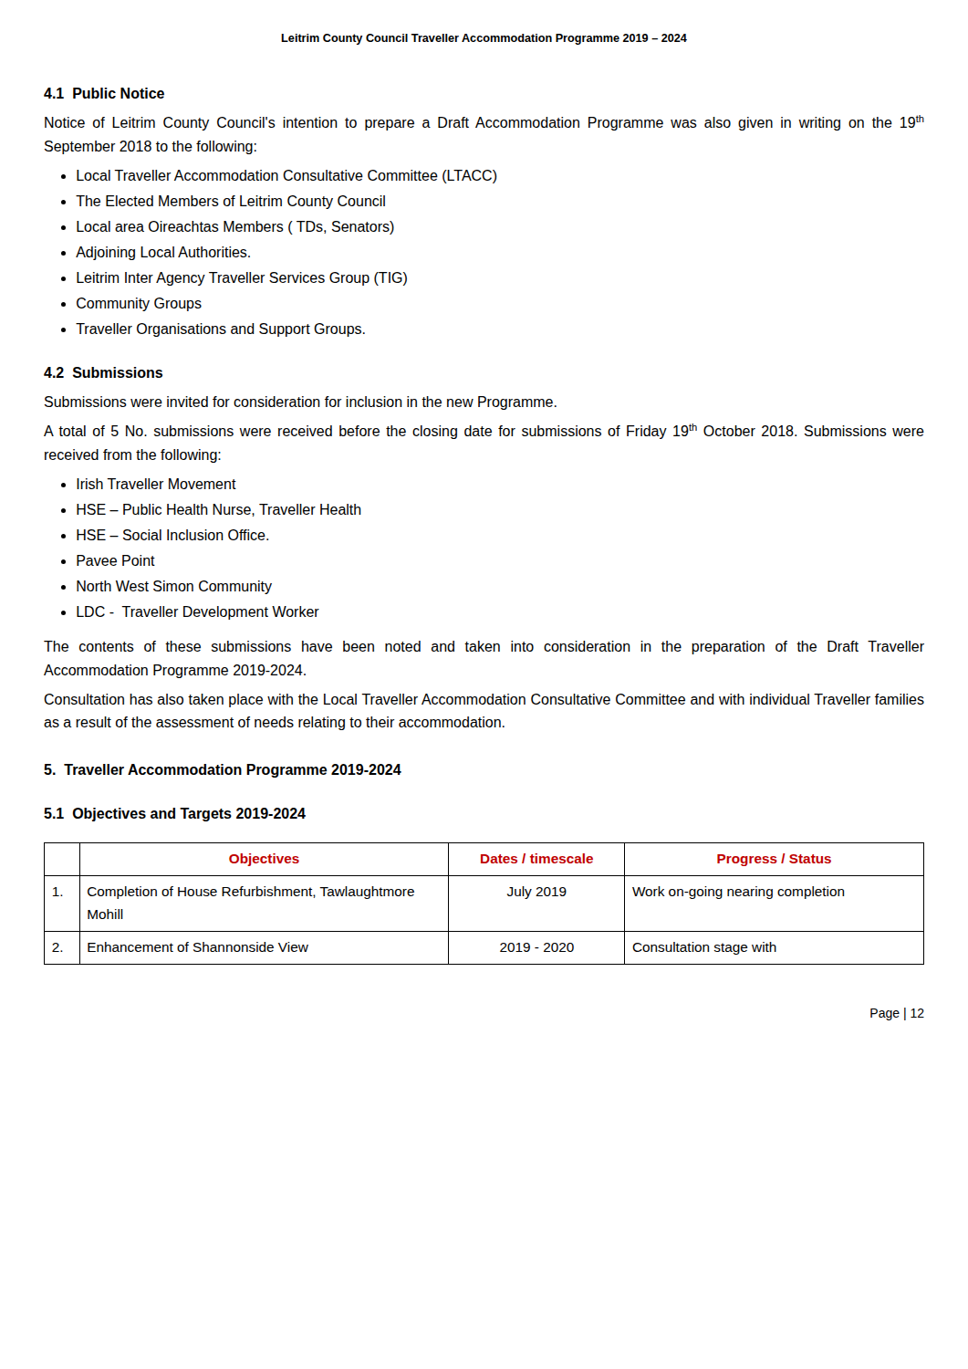Leitrim County Council Traveller Accommodation Programme 2019 – 2024
4.1 Public Notice
Notice of Leitrim County Council's intention to prepare a Draft Accommodation Programme was also given in writing on the 19th September 2018 to the following:
Local Traveller Accommodation Consultative Committee (LTACC)
The Elected Members of Leitrim County Council
Local area Oireachtas Members ( TDs, Senators)
Adjoining Local Authorities.
Leitrim Inter Agency Traveller Services Group (TIG)
Community Groups
Traveller Organisations and Support Groups.
4.2 Submissions
Submissions were invited for consideration for inclusion in the new Programme.
A total of 5 No. submissions were received before the closing date for submissions of Friday 19th October 2018. Submissions were received from the following:
Irish Traveller Movement
HSE – Public Health Nurse, Traveller Health
HSE – Social Inclusion Office.
Pavee Point
North West Simon Community
LDC - Traveller Development Worker
The contents of these submissions have been noted and taken into consideration in the preparation of the Draft Traveller Accommodation Programme 2019-2024.
Consultation has also taken place with the Local Traveller Accommodation Consultative Committee and with individual Traveller families as a result of the assessment of needs relating to their accommodation.
5. Traveller Accommodation Programme 2019-2024
5.1 Objectives and Targets 2019-2024
| | Objectives | Dates / timescale | Progress / Status |
| --- | --- | --- | --- |
| 1. | Completion of House Refurbishment, Tawlaughtmore Mohill | July 2019 | Work on-going nearing completion |
| 2. | Enhancement of Shannonside View | 2019 - 2020 | Consultation stage with |
Page | 12